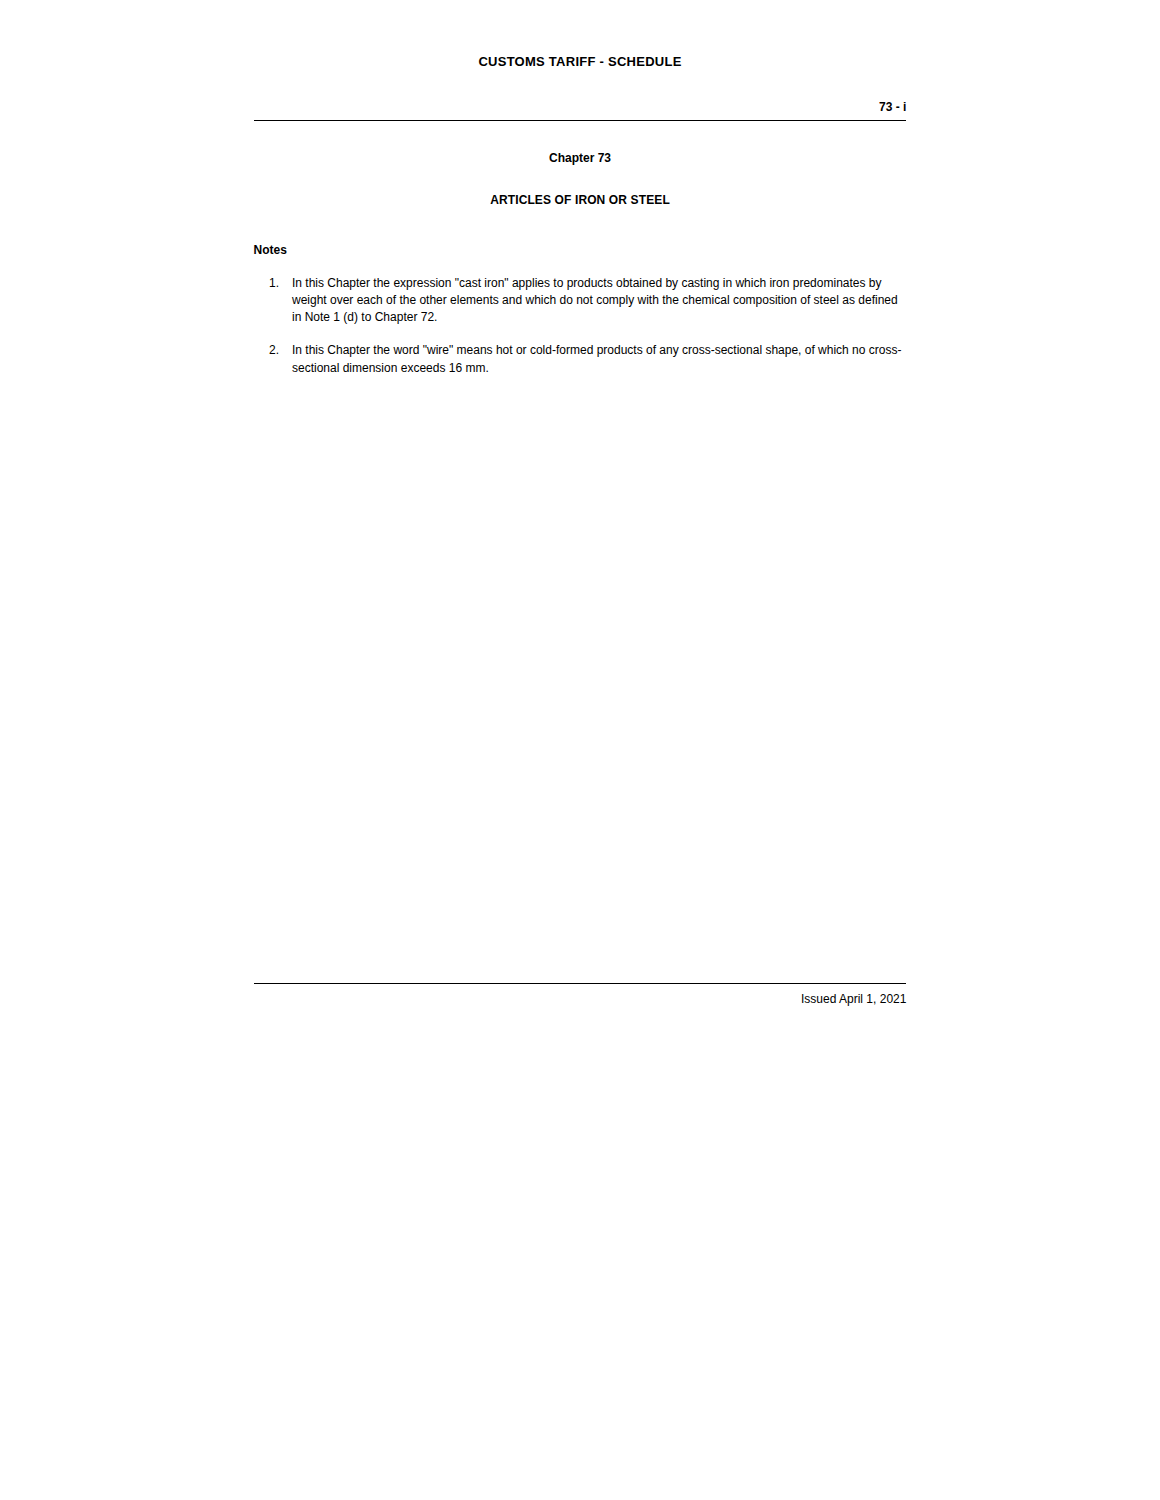CUSTOMS TARIFF - SCHEDULE
73 - i
Chapter 73
ARTICLES OF IRON OR STEEL
Notes
In this Chapter the expression "cast iron" applies to products obtained by casting in which iron predominates by weight over each of the other elements and which do not comply with the chemical composition of steel as defined in Note 1 (d) to Chapter 72.
In this Chapter the word "wire" means hot or cold-formed products of any cross-sectional shape, of which no cross-sectional dimension exceeds 16 mm.
Issued April 1, 2021